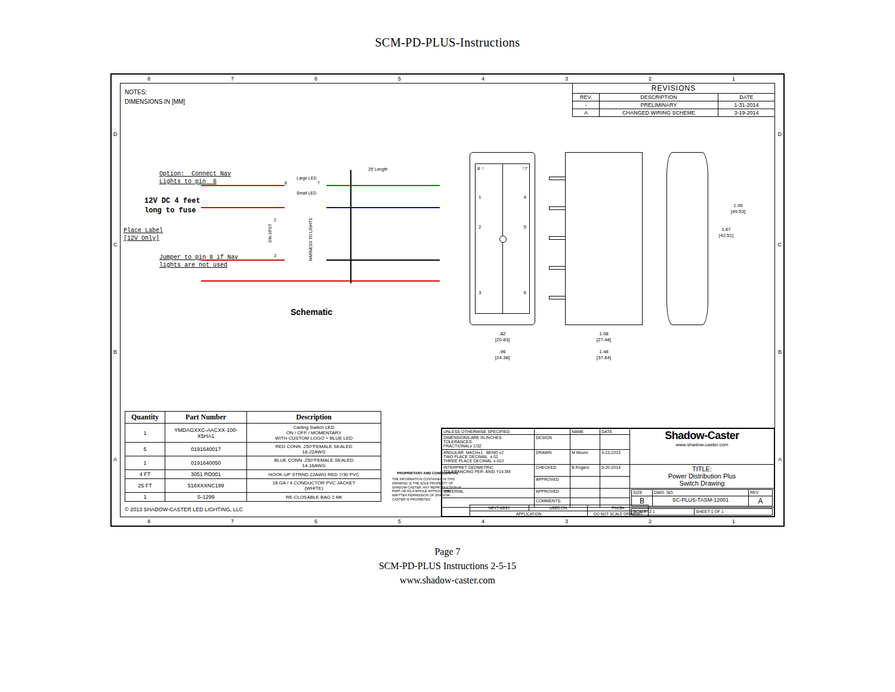SCM-PD-PLUS-Instructions
8 7 6 5 4 3 2 1 8 7 6 5 4 3 2 1 D C B A D C B A
NOTES:
DIMENSIONS IN [MM]
| REVISIONS |
| --- |
| REV. | DESCRIPTION | DATE |
| - | PRELIMINARY | 1-31-2014 |
| A | CHANGED WIRING SCHEME | 3-19-2014 |
Option: Connect Nav
Lights to pin 8
12V DC 4 feet
long to fuse
Place Label
[12V Only]
Jumper to pin 8 if Nav
lights are not used
Large LED
Small LED
SW-SPST
HARNESS TO LIGHTS
8
7
2
3
25' Length
Schematic
8 ↑ ↑7 1 4 2 5 3 6
.82
[20.83]
.96
[24.38]
1.08
[27.48]
1.48
[37.64]
1.95
[49.53]
1.67
[42.51]
| Quantity | Part Number | Description |
| --- | --- | --- |
| 1 | YMDAGXXC-AACXX-100-X5HA1 | Carling Switch LED ON / OFF / MOMENTARY WITH CUSTOM LOGO + BLUE LED |
| 5 | 0191640017 | RED CONN .250"FEMALE SEALED 18-22AWG |
| 1 | 0191640050 | BLUE CONN .250"FEMALE SEALED 14-16AWG |
| 4 FT | 3051 RD001 | HOOK-UP STRND 22AWG RED 7/30 PVC |
| 25 FT | 518XXXNC199 | 18 GA / 4 CONDUCTOR PVC JACKET (WHITE) |
| 1 | S-1299 | RE-CLOSABLE BAG 2 Mil |
© 2013 SHADOW-CASTER LED LIGHTING, LLC
PROPRIETARY AND CONFIDENTIAL THE INFORMATION CONTAINED IN THIS DRAWING IS THE SOLE PROPERTY OF SHADOW-CASTER. ANY REPRODUCTION IN PART OR AS A WHOLE WITHOUT THE WRITTEN PERMISSION OF SHADOW-CASTER IS PROHIBITED.
| NEXT ASSY | USED ON | FINISH |
| APPLICATION | DO NOT SCALE DRAWING |
| UNLESS OTHERWISE SPECIFIED: | | NAME | DATE | Shadow-Caster www.shadow-caster.com |
| DIMENSIONS ARE IN INCHES TOLERANCES: FRACTIONAL± 1/32 | DESIGN | | |
| ANGULAR: MACH±1 BEND ±2 TWO PLACE DECIMAL ±.02 THREE PLACE DECIMAL ±.010 | DRAWN | M Mouro | 9-13-2013 |
| INTERPRET GEOMETRIC TOLERANCING PER: ANSI Y14.5M | CHECKED | B Rogers | 3-20-2014 | TITLE: Power Distribution Plus Switch Drawing |
| APPROVED | | |
| MATERIAL | APPROVED | | | / SIZE / DWG. NO. / REV / / B / SC-PLUS-TASM-12001 / A / |
| | COMMENTS: | | |
| | / SCALE: 2:1 / SHEET 1 OF 1 / |
Page 7
SCM-PD-PLUS Instructions 2-5-15
www.shadow-caster.com